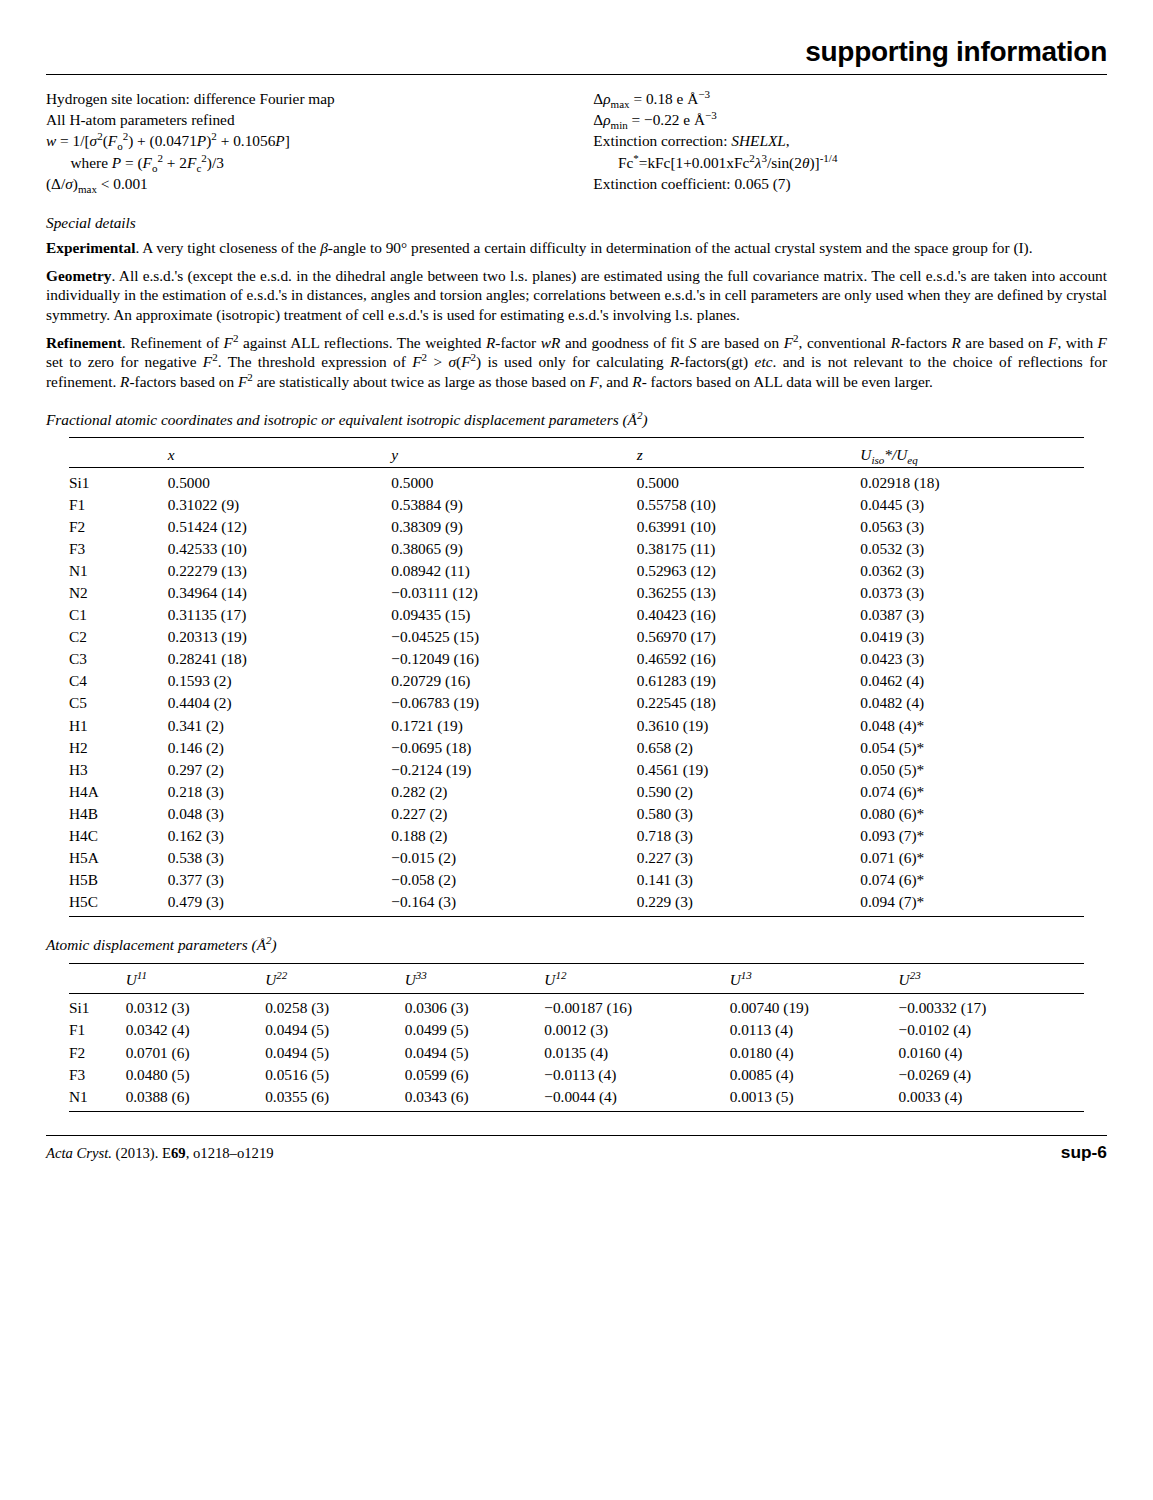supporting information
Hydrogen site location: difference Fourier map
All H-atom parameters refined
w = 1/[σ2(Fo2) + (0.0471P)2 + 0.1056P]
where P = (Fo2 + 2Fc2)/3
(Δ/σ)max < 0.001
Δρmax = 0.18 e Å−3
Δρmin = −0.22 e Å−3
Extinction correction: SHELXL,
Fc*=kFc[1+0.001xFc2λ3/sin(2θ)]-1/4
Extinction coefficient: 0.065 (7)
Special details
Experimental. A very tight closeness of the β-angle to 90° presented a certain difficulty in determination of the actual crystal system and the space group for (I).
Geometry. All e.s.d.'s (except the e.s.d. in the dihedral angle between two l.s. planes) are estimated using the full covariance matrix. The cell e.s.d.'s are taken into account individually in the estimation of e.s.d.'s in distances, angles and torsion angles; correlations between e.s.d.'s in cell parameters are only used when they are defined by crystal symmetry. An approximate (isotropic) treatment of cell e.s.d.'s is used for estimating e.s.d.'s involving l.s. planes.
Refinement. Refinement of F2 against ALL reflections. The weighted R-factor wR and goodness of fit S are based on F2, conventional R-factors R are based on F, with F set to zero for negative F2. The threshold expression of F2 > σ(F2) is used only for calculating R-factors(gt) etc. and is not relevant to the choice of reflections for refinement. R-factors based on F2 are statistically about twice as large as those based on F, and R- factors based on ALL data will be even larger.
Fractional atomic coordinates and isotropic or equivalent isotropic displacement parameters (Å2)
| | x | y | z | U iso */ U eq |
| --- | --- | --- | --- | --- |
| Si1 | 0.5000 | 0.5000 | 0.5000 | 0.02918 (18) |
| F1 | 0.31022 (9) | 0.53884 (9) | 0.55758 (10) | 0.0445 (3) |
| F2 | 0.51424 (12) | 0.38309 (9) | 0.63991 (10) | 0.0563 (3) |
| F3 | 0.42533 (10) | 0.38065 (9) | 0.38175 (11) | 0.0532 (3) |
| N1 | 0.22279 (13) | 0.08942 (11) | 0.52963 (12) | 0.0362 (3) |
| N2 | 0.34964 (14) | −0.03111 (12) | 0.36255 (13) | 0.0373 (3) |
| C1 | 0.31135 (17) | 0.09435 (15) | 0.40423 (16) | 0.0387 (3) |
| C2 | 0.20313 (19) | −0.04525 (15) | 0.56970 (17) | 0.0419 (3) |
| C3 | 0.28241 (18) | −0.12049 (16) | 0.46592 (16) | 0.0423 (3) |
| C4 | 0.1593 (2) | 0.20729 (16) | 0.61283 (19) | 0.0462 (4) |
| C5 | 0.4404 (2) | −0.06783 (19) | 0.22545 (18) | 0.0482 (4) |
| H1 | 0.341 (2) | 0.1721 (19) | 0.3610 (19) | 0.048 (4)* |
| H2 | 0.146 (2) | −0.0695 (18) | 0.658 (2) | 0.054 (5)* |
| H3 | 0.297 (2) | −0.2124 (19) | 0.4561 (19) | 0.050 (5)* |
| H4A | 0.218 (3) | 0.282 (2) | 0.590 (2) | 0.074 (6)* |
| H4B | 0.048 (3) | 0.227 (2) | 0.580 (3) | 0.080 (6)* |
| H4C | 0.162 (3) | 0.188 (2) | 0.718 (3) | 0.093 (7)* |
| H5A | 0.538 (3) | −0.015 (2) | 0.227 (3) | 0.071 (6)* |
| H5B | 0.377 (3) | −0.058 (2) | 0.141 (3) | 0.074 (6)* |
| H5C | 0.479 (3) | −0.164 (3) | 0.229 (3) | 0.094 (7)* |
Atomic displacement parameters (Å2)
| | U 11 | U 22 | U 33 | U 12 | U 13 | U 23 |
| --- | --- | --- | --- | --- | --- | --- |
| Si1 | 0.0312 (3) | 0.0258 (3) | 0.0306 (3) | −0.00187 (16) | 0.00740 (19) | −0.00332 (17) |
| F1 | 0.0342 (4) | 0.0494 (5) | 0.0499 (5) | 0.0012 (3) | 0.0113 (4) | −0.0102 (4) |
| F2 | 0.0701 (6) | 0.0494 (5) | 0.0494 (5) | 0.0135 (4) | 0.0180 (4) | 0.0160 (4) |
| F3 | 0.0480 (5) | 0.0516 (5) | 0.0599 (6) | −0.0113 (4) | 0.0085 (4) | −0.0269 (4) |
| N1 | 0.0388 (6) | 0.0355 (6) | 0.0343 (6) | −0.0044 (4) | 0.0013 (5) | 0.0033 (4) |
Acta Cryst. (2013). E69, o1218–o1219
sup-6